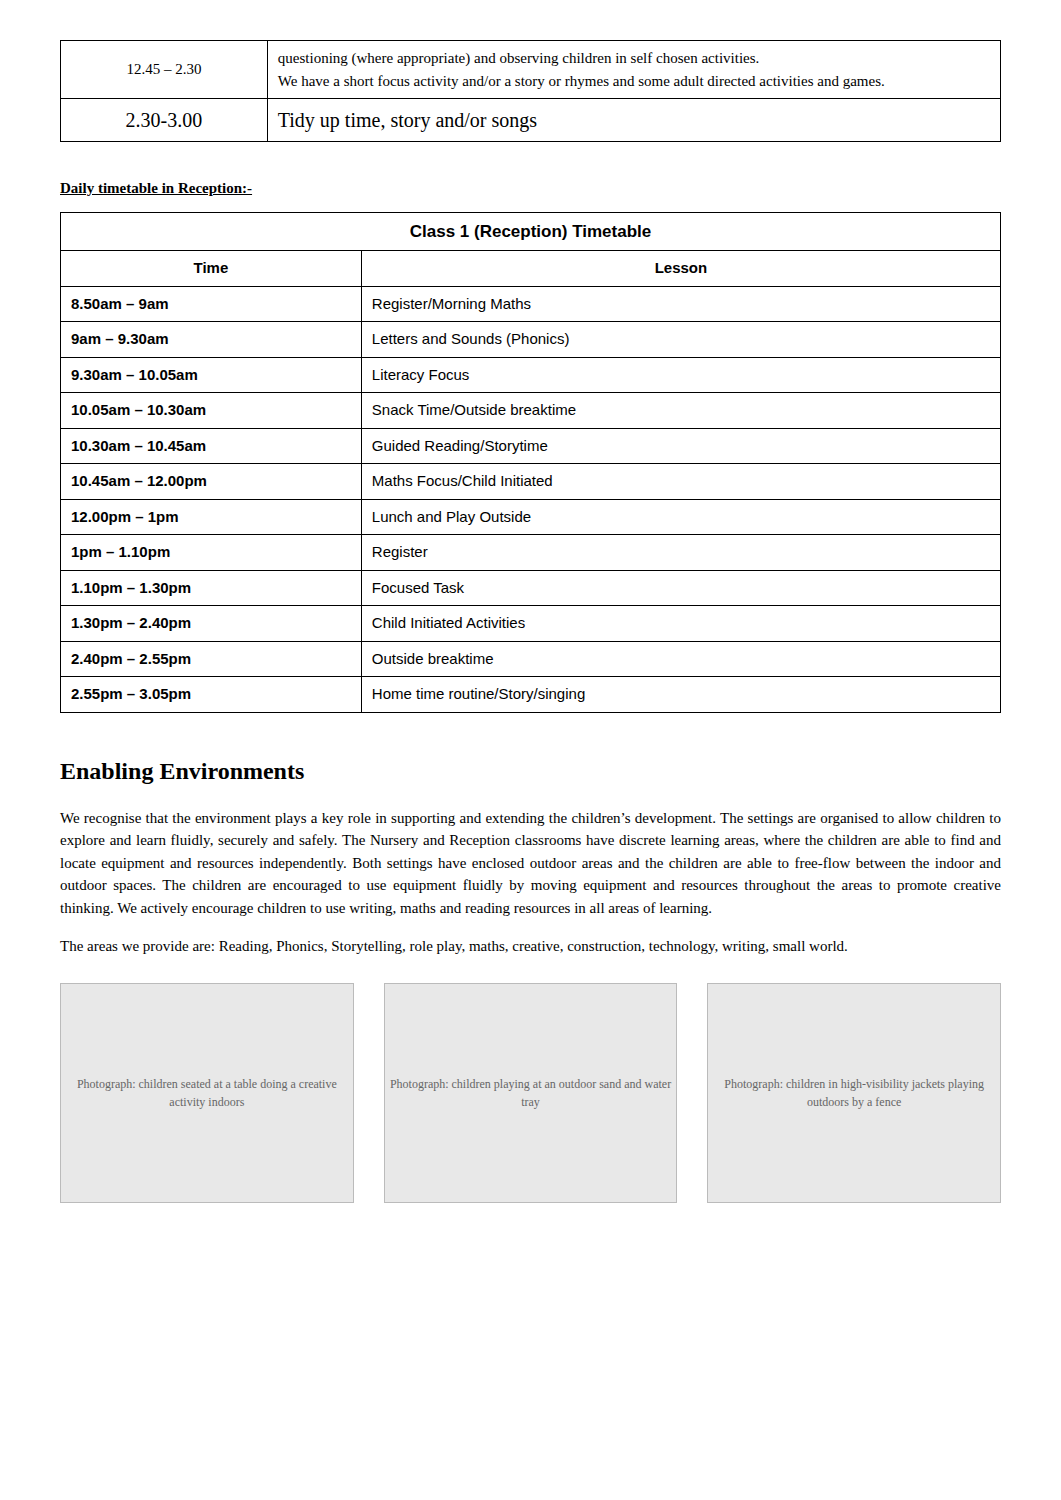| 12.45 – 2.30 | questioning (where appropriate) and observing children in self chosen activities. We have a short focus activity and/or a story or rhymes and some adult directed activities and games. |
| 2.30-3.00 | Tidy up time, story and/or songs |
Daily timetable in Reception:-
Class 1 (Reception) Timetable
| Time | Lesson |
| --- | --- |
| 8.50am – 9am | Register/Morning Maths |
| 9am – 9.30am | Letters and Sounds (Phonics) |
| 9.30am – 10.05am | Literacy Focus |
| 10.05am – 10.30am | Snack Time/Outside breaktime |
| 10.30am – 10.45am | Guided Reading/Storytime |
| 10.45am – 12.00pm | Maths Focus/Child Initiated |
| 12.00pm – 1pm | Lunch and Play Outside |
| 1pm – 1.10pm | Register |
| 1.10pm – 1.30pm | Focused Task |
| 1.30pm – 2.40pm | Child Initiated Activities |
| 2.40pm – 2.55pm | Outside breaktime |
| 2.55pm – 3.05pm | Home time routine/Story/singing |
Enabling Environments
We recognise that the environment plays a key role in supporting and extending the children’s development. The settings are organised to allow children to explore and learn fluidly, securely and safely. The Nursery and Reception classrooms have discrete learning areas, where the children are able to find and locate equipment and resources independently. Both settings have enclosed outdoor areas and the children are able to free-flow between the indoor and outdoor spaces. The children are encouraged to use equipment fluidly by moving equipment and resources throughout the areas to promote creative thinking. We actively encourage children to use writing, maths and reading resources in all areas of learning.
The areas we provide are: Reading, Phonics, Storytelling, role play, maths, creative, construction, technology, writing, small world.
Photograph: children seated at a table doing a creative activity indoors
Photograph: children playing at an outdoor sand and water tray
Photograph: children in high-visibility jackets playing outdoors by a fence